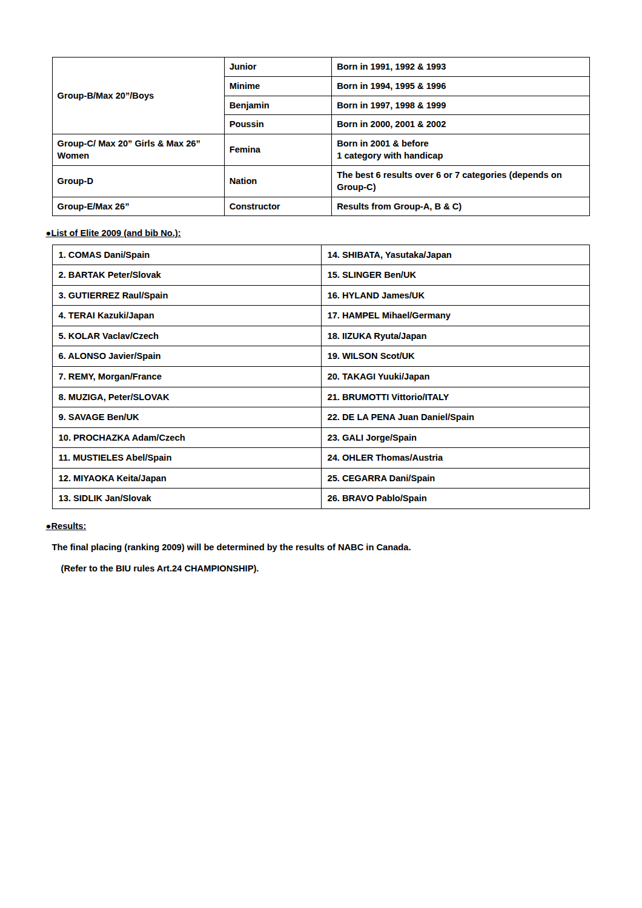| Group-B/Max 20”/Boys | Junior | Born in 1991, 1992 & 1993 |
| Minime | Born in 1994, 1995 & 1996 |
| Benjamin | Born in 1997, 1998 & 1999 |
| Poussin | Born in 2000, 2001 & 2002 |
| Group-C/ Max 20” Girls & Max 26” Women | Femina | Born in 2001 & before 1 category with handicap |
| Group-D | Nation | The best 6 results over 6 or 7 categories (depends on Group-C) |
| Group-E/Max 26” | Constructor | Results from Group-A, B & C) |
●List of Elite 2009 (and bib No.):
| 1. COMAS Dani/Spain | 14. SHIBATA, Yasutaka/Japan |
| 2. BARTAK Peter/Slovak | 15. SLINGER Ben/UK |
| 3. GUTIERREZ Raul/Spain | 16. HYLAND James/UK |
| 4. TERAI Kazuki/Japan | 17. HAMPEL Mihael/Germany |
| 5. KOLAR Vaclav/Czech | 18. IIZUKA Ryuta/Japan |
| 6. ALONSO Javier/Spain | 19. WILSON Scot/UK |
| 7. REMY, Morgan/France | 20. TAKAGI Yuuki/Japan |
| 8. MUZIGA, Peter/SLOVAK | 21. BRUMOTTI Vittorio/ITALY |
| 9. SAVAGE Ben/UK | 22. DE LA PENA Juan Daniel/Spain |
| 10. PROCHAZKA Adam/Czech | 23. GALI Jorge/Spain |
| 11. MUSTIELES Abel/Spain | 24. OHLER Thomas/Austria |
| 12. MIYAOKA Keita/Japan | 25. CEGARRA Dani/Spain |
| 13. SIDLIK Jan/Slovak | 26. BRAVO Pablo/Spain |
●Results:
The final placing (ranking 2009) will be determined by the results of NABC in Canada.
(Refer to the BIU rules Art.24 CHAMPIONSHIP).